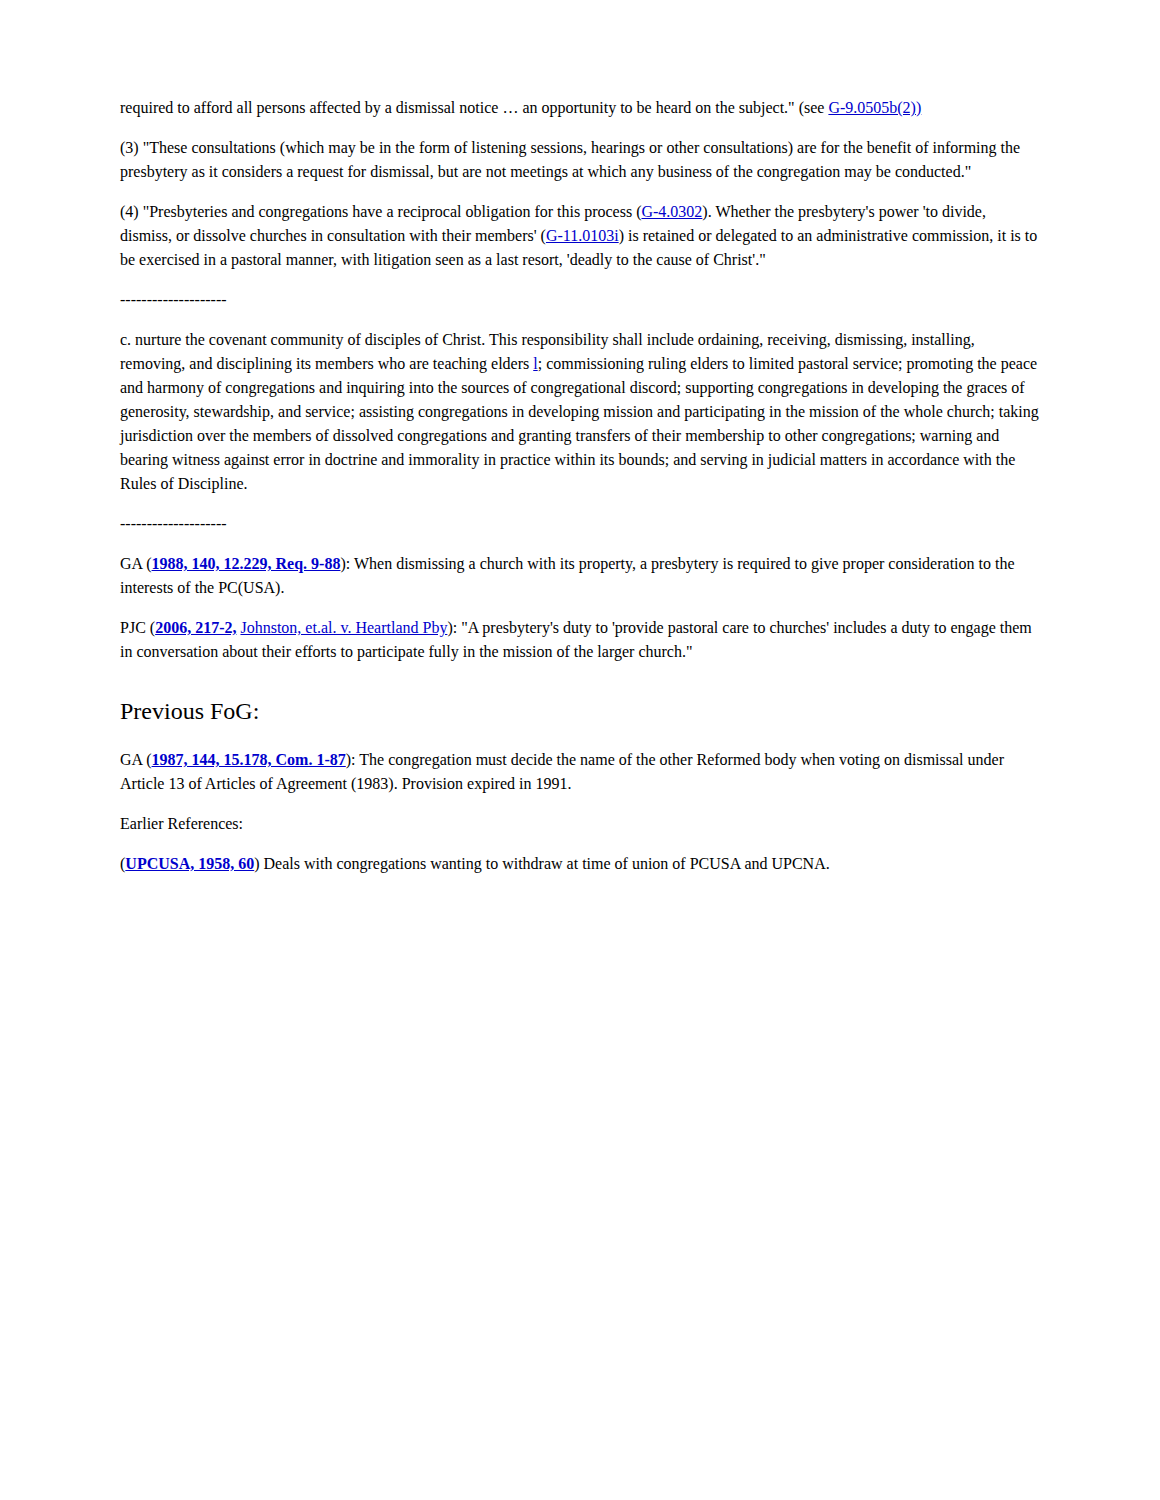required to afford all persons affected by a dismissal notice … an opportunity to be heard on the subject." (see G-9.0505b(2))
(3) "These consultations (which may be in the form of listening sessions, hearings or other consultations) are for the benefit of informing the presbytery as it considers a request for dismissal, but are not meetings at which any business of the congregation may be conducted."
(4) "Presbyteries and congregations have a reciprocal obligation for this process (G-4.0302). Whether the presbytery's power 'to divide, dismiss, or dissolve churches in consultation with their members' (G-11.0103i) is retained or delegated to an administrative commission, it is to be exercised in a pastoral manner, with litigation seen as a last resort, 'deadly to the cause of Christ'."
--------------------
c. nurture the covenant community of disciples of Christ. This responsibility shall include ordaining, receiving, dismissing, installing, removing, and disciplining its members who are teaching elders l; commissioning ruling elders to limited pastoral service; promoting the peace and harmony of congregations and inquiring into the sources of congregational discord; supporting congregations in developing the graces of generosity, stewardship, and service; assisting congregations in developing mission and participating in the mission of the whole church; taking jurisdiction over the members of dissolved congregations and granting transfers of their membership to other congregations; warning and bearing witness against error in doctrine and immorality in practice within its bounds; and serving in judicial matters in accordance with the Rules of Discipline.
--------------------
GA (1988, 140, 12.229, Req. 9-88): When dismissing a church with its property, a presbytery is required to give proper consideration to the interests of the PC(USA).
PJC (2006, 217-2, Johnston, et.al. v. Heartland Pby): "A presbytery's duty to 'provide pastoral care to churches' includes a duty to engage them in conversation about their efforts to participate fully in the mission of the larger church."
Previous FoG:
GA (1987, 144, 15.178, Com. 1-87): The congregation must decide the name of the other Reformed body when voting on dismissal under Article 13 of Articles of Agreement (1983). Provision expired in 1991.
Earlier References:
(UPCUSA, 1958, 60) Deals with congregations wanting to withdraw at time of union of PCUSA and UPCNA.